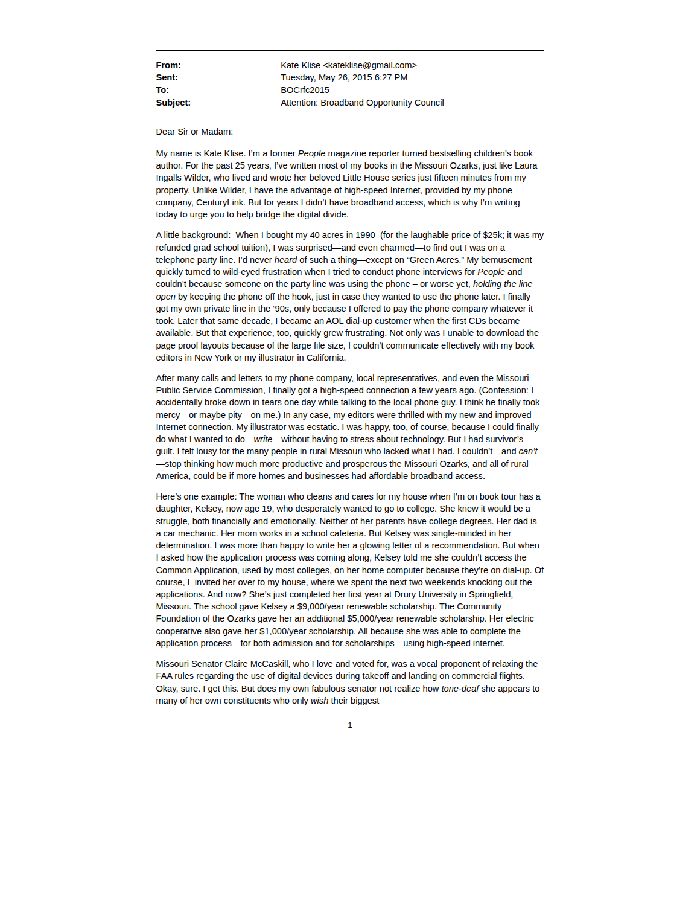| From: | Kate Klise <kateklise@gmail.com> |
| Sent: | Tuesday, May 26, 2015 6:27 PM |
| To: | BOCrfc2015 |
| Subject: | Attention: Broadband Opportunity Council |
Dear Sir or Madam:
My name is Kate Klise. I’m a former People magazine reporter turned bestselling children’s book author. For the past 25 years, I’ve written most of my books in the Missouri Ozarks, just like Laura Ingalls Wilder, who lived and wrote her beloved Little House series just fifteen minutes from my property. Unlike Wilder, I have the advantage of high-speed Internet, provided by my phone company, CenturyLink. But for years I didn’t have broadband access, which is why I’m writing today to urge you to help bridge the digital divide.
A little background: When I bought my 40 acres in 1990 (for the laughable price of $25k; it was my refunded grad school tuition), I was surprised—and even charmed—to find out I was on a telephone party line. I’d never heard of such a thing—except on “Green Acres.” My bemusement quickly turned to wild-eyed frustration when I tried to conduct phone interviews for People and couldn’t because someone on the party line was using the phone – or worse yet, holding the line open by keeping the phone off the hook, just in case they wanted to use the phone later. I finally got my own private line in the ‘90s, only because I offered to pay the phone company whatever it took. Later that same decade, I became an AOL dial-up customer when the first CDs became available. But that experience, too, quickly grew frustrating. Not only was I unable to download the page proof layouts because of the large file size, I couldn’t communicate effectively with my book editors in New York or my illustrator in California.
After many calls and letters to my phone company, local representatives, and even the Missouri Public Service Commission, I finally got a high-speed connection a few years ago. (Confession: I accidentally broke down in tears one day while talking to the local phone guy. I think he finally took mercy—or maybe pity—on me.) In any case, my editors were thrilled with my new and improved Internet connection. My illustrator was ecstatic. I was happy, too, of course, because I could finally do what I wanted to do—write—without having to stress about technology. But I had survivor’s guilt. I felt lousy for the many people in rural Missouri who lacked what I had. I couldn’t—and can’t—stop thinking how much more productive and prosperous the Missouri Ozarks, and all of rural America, could be if more homes and businesses had affordable broadband access.
Here’s one example: The woman who cleans and cares for my house when I’m on book tour has a daughter, Kelsey, now age 19, who desperately wanted to go to college. She knew it would be a struggle, both financially and emotionally. Neither of her parents have college degrees. Her dad is a car mechanic. Her mom works in a school cafeteria. But Kelsey was single-minded in her determination. I was more than happy to write her a glowing letter of a recommendation. But when I asked how the application process was coming along, Kelsey told me she couldn’t access the Common Application, used by most colleges, on her home computer because they’re on dial-up. Of course, I invited her over to my house, where we spent the next two weekends knocking out the applications. And now? She’s just completed her first year at Drury University in Springfield, Missouri. The school gave Kelsey a $9,000/year renewable scholarship. The Community Foundation of the Ozarks gave her an additional $5,000/year renewable scholarship. Her electric cooperative also gave her $1,000/year scholarship. All because she was able to complete the application process—for both admission and for scholarships—using high-speed internet.
Missouri Senator Claire McCaskill, who I love and voted for, was a vocal proponent of relaxing the FAA rules regarding the use of digital devices during takeoff and landing on commercial flights. Okay, sure. I get this. But does my own fabulous senator not realize how tone-deaf she appears to many of her own constituents who only wish their biggest
1